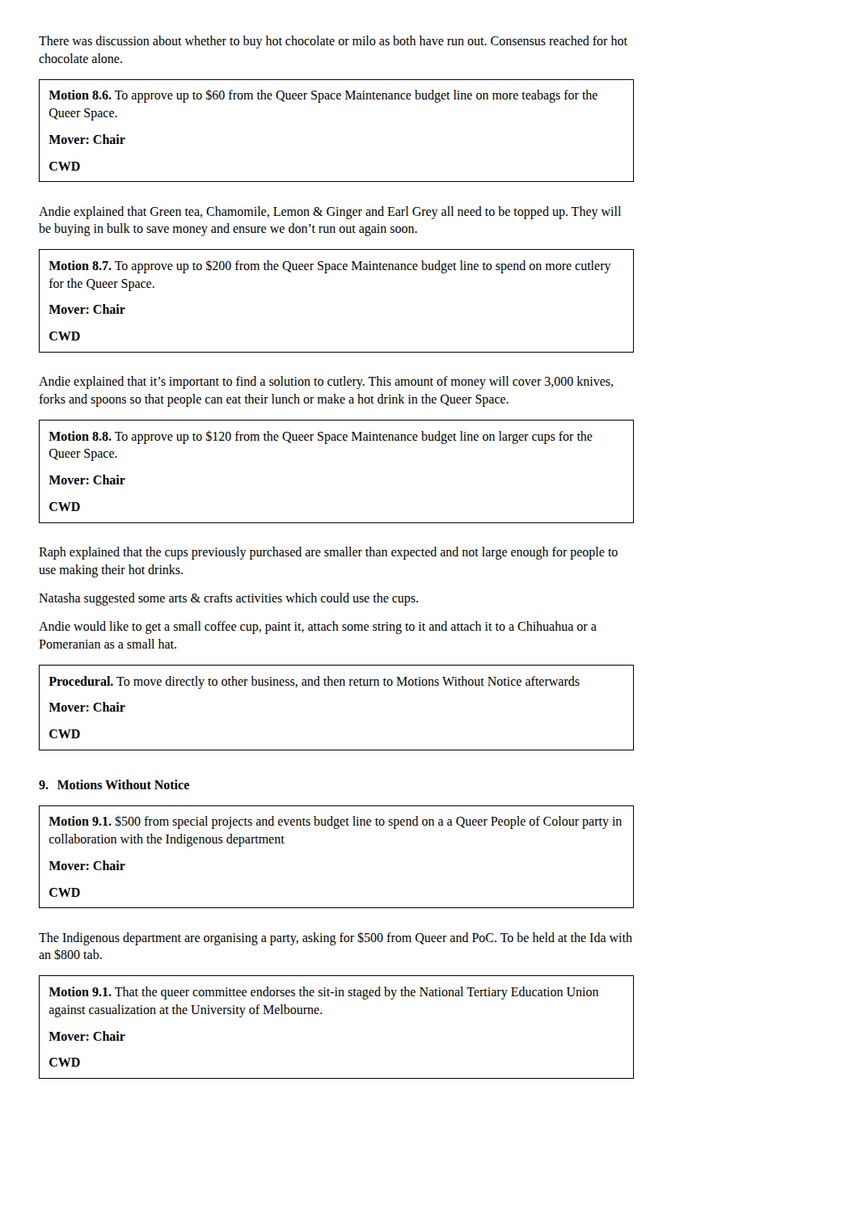There was discussion about whether to buy hot chocolate or milo as both have run out. Consensus reached for hot chocolate alone.
Motion 8.6. To approve up to $60 from the Queer Space Maintenance budget line on more teabags for the Queer Space.
Mover: Chair
CWD
Andie explained that Green tea, Chamomile, Lemon & Ginger and Earl Grey all need to be topped up. They will be buying in bulk to save money and ensure we don’t run out again soon.
Motion 8.7. To approve up to $200 from the Queer Space Maintenance budget line to spend on more cutlery for the Queer Space.
Mover: Chair
CWD
Andie explained that it’s important to find a solution to cutlery. This amount of money will cover 3,000 knives, forks and spoons so that people can eat their lunch or make a hot drink in the Queer Space.
Motion 8.8. To approve up to $120 from the Queer Space Maintenance budget line on larger cups for the Queer Space.
Mover: Chair
CWD
Raph explained that the cups previously purchased are smaller than expected and not large enough for people to use making their hot drinks.
Natasha suggested some arts & crafts activities which could use the cups.
Andie would like to get a small coffee cup, paint it, attach some string to it and attach it to a Chihuahua or a Pomeranian as a small hat.
Procedural. To move directly to other business, and then return to Motions Without Notice afterwards
Mover: Chair
CWD
9. Motions Without Notice
Motion 9.1. $500 from special projects and events budget line to spend on a a Queer People of Colour party in collaboration with the Indigenous department
Mover: Chair
CWD
The Indigenous department are organising a party, asking for $500 from Queer and PoC. To be held at the Ida with an $800 tab.
Motion 9.1. That the queer committee endorses the sit-in staged by the National Tertiary Education Union against casualization at the University of Melbourne.
Mover: Chair
CWD